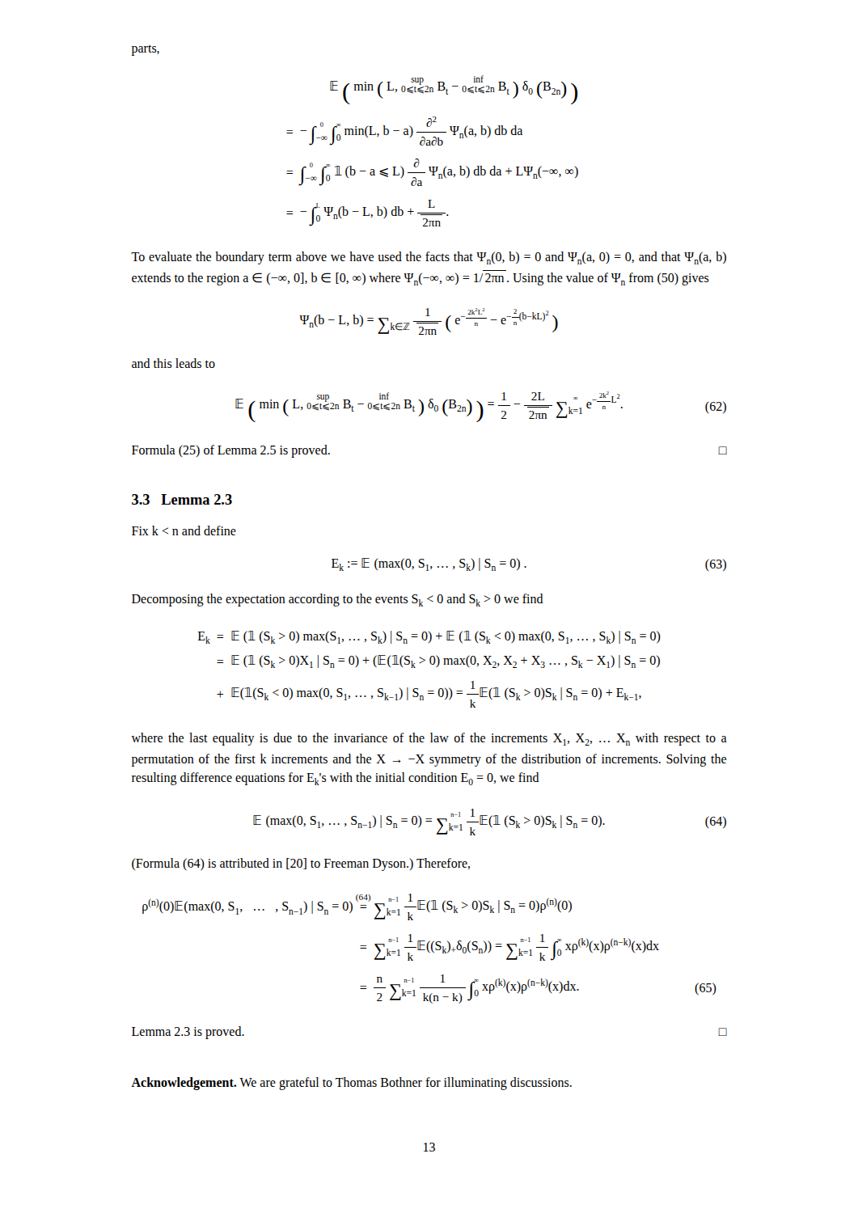parts,
| 𝔼 ( min ( L, sup 0⩽t⩽2n B t − inf 0⩽t⩽2n B t ) δ 0 ( B 2n ) ) |
| | = | − ∫ 0 −∞ ∫ ∞ 0 min(L, b − a) ∂ 2 ∂a∂b Ψ n (a, b) db da |
| | = | ∫ 0 −∞ ∫ ∞ 0 𝟙 (b − a ⩽ L) ∂ ∂a Ψ n (a, b) db da + LΨ n (−∞, ∞) |
| | = | − ∫ L 0 Ψ n (b − L, b) db + L 2πn . |
To evaluate the boundary term above we have used the facts that Ψn(0, b) = 0 and Ψn(a, 0) = 0, and that Ψn(a, b) extends to the region a ∈ (−∞, 0], b ∈ [0, ∞) where Ψn(−∞, ∞) = 1/2πn. Using the value of Ψn from (50) gives
Ψn(b − L, b) = ∑
k∈ℤ 12πn ( e−2k2L2 n − e−2 n(b−kL)2 )
and this leads to
𝔼 ( min ( L, sup
0⩽t⩽2n Bt − inf
0⩽t⩽2n Bt ) δ0 (B2n) ) = 12 − 2L 2πn ∑∞
k=1 e−2k2 n L2. (62)
Formula (25) of Lemma 2.5 is proved. □
3.3 Lemma 2.3
Fix k < n and define
Ek := 𝔼 (max(0, S1, … , Sk) | Sn = 0) . (63)
Decomposing the expectation according to the events Sk < 0 and Sk > 0 we find
| E k | = | 𝔼 (𝟙 (S k > 0) max(S 1 , … , S k ) / S n = 0) + 𝔼 (𝟙 (S k < 0) max(0, S 1 , … , S k ) / S n = 0) |
| | = | 𝔼 (𝟙 (S k > 0)X 1 / S n = 0) + (𝔼(𝟙(S k > 0) max(0, X 2 , X 2 + X 3 … , S k − X 1 ) / S n = 0) |
| | + | 𝔼(𝟙(S k < 0) max(0, S 1 , … , S k−1 ) / S n = 0)) = 1 k 𝔼(𝟙 (S k > 0)S k / S n = 0) + E k−1 , |
where the last equality is due to the invariance of the law of the increments X1, X2, … Xn with respect to a permutation of the first k increments and the X → −X symmetry of the distribution of increments. Solving the resulting difference equations for Ek's with the initial condition E0 = 0, we find
𝔼 (max(0, S1, … , Sn−1) | Sn = 0) = ∑n−1
k=1 1 k 𝔼(𝟙 (Sk > 0)Sk | Sn = 0). (64)
(Formula (64) is attributed in [20] to Freeman Dyson.) Therefore,
| ρ (n) (0)𝔼(max(0, S 1 , … , S n−1 ) / S n = 0) | (64) = | ∑ n−1 k=1 1 k 𝔼(𝟙 (S k > 0)S k / S n = 0)ρ (n) (0) |
| | = | ∑ n−1 k=1 1 k 𝔼((S k ) + δ 0 (S n )) = ∑ n−1 k=1 1 k ∫ ∞ 0 xρ (k) (x)ρ (n−k) (x)dx |
| | = | n 2 ∑ n−1 k=1 1 k(n − k) ∫ ∞ 0 xρ (k) (x)ρ (n−k) (x)dx. | (65) |
Lemma 2.3 is proved. □
Acknowledgement. We are grateful to Thomas Bothner for illuminating discussions.
13